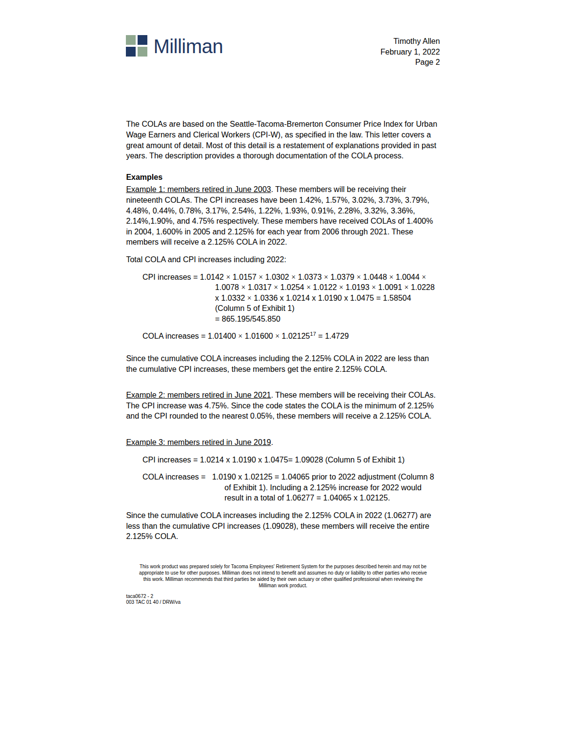Milliman
Timothy Allen
February 1, 2022
Page 2
The COLAs are based on the Seattle-Tacoma-Bremerton Consumer Price Index for Urban Wage Earners and Clerical Workers (CPI-W), as specified in the law. This letter covers a great amount of detail. Most of this detail is a restatement of explanations provided in past years. The description provides a thorough documentation of the COLA process.
Examples
Example 1: members retired in June 2003. These members will be receiving their nineteenth COLAs. The CPI increases have been 1.42%, 1.57%, 3.02%, 3.73%, 3.79%, 4.48%, 0.44%, 0.78%, 3.17%, 2.54%, 1.22%, 1.93%, 0.91%, 2.28%, 3.32%, 3.36%, 2.14%,1.90%, and 4.75% respectively. These members have received COLAs of 1.400% in 2004, 1.600% in 2005 and 2.125% for each year from 2006 through 2021. These members will receive a 2.125% COLA in 2022.
Total COLA and CPI increases including 2022:
CPI increases = 1.0142 × 1.0157 × 1.0302 × 1.0373 × 1.0379 × 1.0448 × 1.0044 × 1.0078 × 1.0317 × 1.0254 × 1.0122 × 1.0193 × 1.0091 × 1.0228 x 1.0332 × 1.0336 x 1.0214 x 1.0190 x 1.0475 = 1.58504 (Column 5 of Exhibit 1)
= 865.195/545.850
COLA increases = 1.01400 × 1.01600 × 1.0212517 = 1.4729
Since the cumulative COLA increases including the 2.125% COLA in 2022 are less than the cumulative CPI increases, these members get the entire 2.125% COLA.
Example 2: members retired in June 2021. These members will be receiving their COLAs. The CPI increase was 4.75%. Since the code states the COLA is the minimum of 2.125% and the CPI rounded to the nearest 0.05%, these members will receive a 2.125% COLA.
Example 3: members retired in June 2019.
CPI increases = 1.0214 x 1.0190 x 1.0475= 1.09028 (Column 5 of Exhibit 1)
COLA increases = 1.0190 x 1.02125 = 1.04065 prior to 2022 adjustment (Column 8 of Exhibit 1). Including a 2.125% increase for 2022 would result in a total of 1.06277 = 1.04065 x 1.02125.
Since the cumulative COLA increases including the 2.125% COLA in 2022 (1.06277) are less than the cumulative CPI increases (1.09028), these members will receive the entire 2.125% COLA.
This work product was prepared solely for Tacoma Employees' Retirement System for the purposes described herein and may not be appropriate to use for other purposes. Milliman does not intend to benefit and assumes no duty or liability to other parties who receive this work. Milliman recommends that third parties be aided by their own actuary or other qualified professional when reviewing the Milliman work product.
taca0672 - 2
003 TAC 01 40 / DRW/va